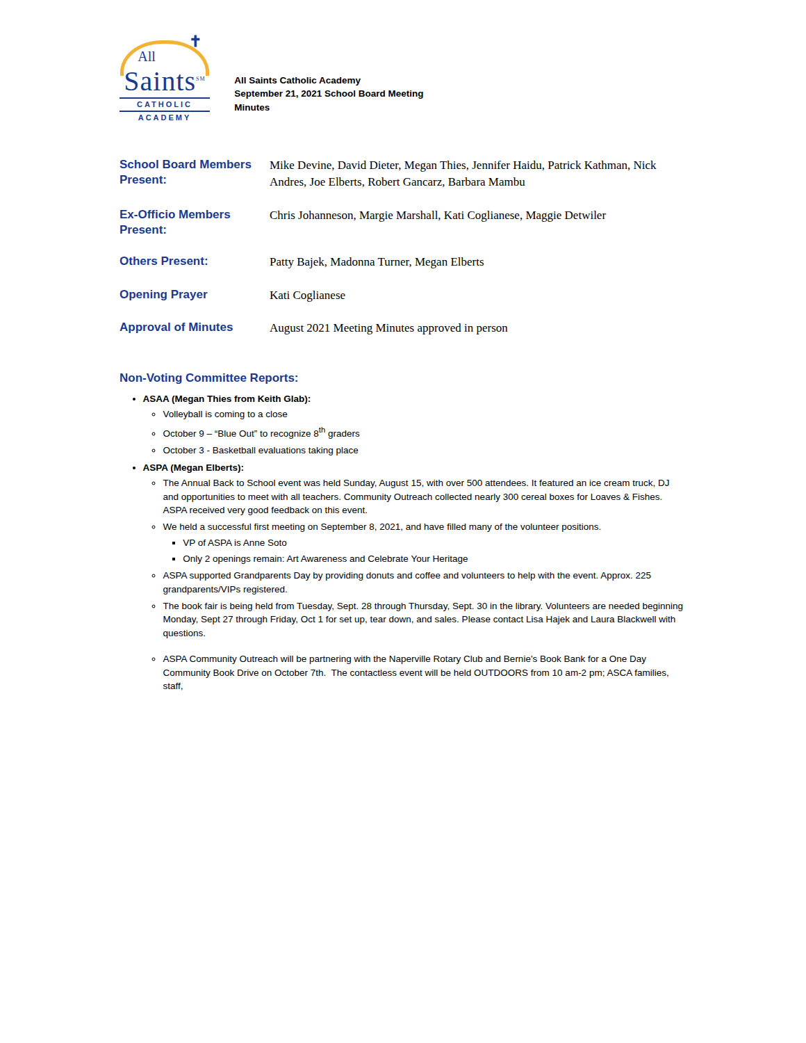✝
All
SaintsSM
CATHOLIC
ACADEMY
All Saints Catholic Academy
September 21, 2021 School Board Meeting
Minutes
| School Board Members Present: | Mike Devine, David Dieter, Megan Thies, Jennifer Haidu, Patrick Kathman, Nick Andres, Joe Elberts, Robert Gancarz, Barbara Mambu |
| Ex-Officio Members Present: | Chris Johanneson, Margie Marshall, Kati Coglianese, Maggie Detwiler |
| Others Present: | Patty Bajek, Madonna Turner, Megan Elberts |
| Opening Prayer | Kati Coglianese |
| Approval of Minutes | August 2021 Meeting Minutes approved in person |
Non-Voting Committee Reports:
ASAA (Megan Thies from Keith Glab):
Volleyball is coming to a close
October 9 – “Blue Out” to recognize 8th graders
October 3 - Basketball evaluations taking place
ASPA (Megan Elberts):
The Annual Back to School event was held Sunday, August 15, with over 500 attendees. It featured an ice cream truck, DJ and opportunities to meet with all teachers. Community Outreach collected nearly 300 cereal boxes for Loaves & Fishes. ASPA received very good feedback on this event.
We held a successful first meeting on September 8, 2021, and have filled many of the volunteer positions.
VP of ASPA is Anne Soto
Only 2 openings remain: Art Awareness and Celebrate Your Heritage
ASPA supported Grandparents Day by providing donuts and coffee and volunteers to help with the event. Approx. 225 grandparents/VIPs registered.
The book fair is being held from Tuesday, Sept. 28 through Thursday, Sept. 30 in the library. Volunteers are needed beginning Monday, Sept 27 through Friday, Oct 1 for set up, tear down, and sales. Please contact Lisa Hajek and Laura Blackwell with questions.
ASPA Community Outreach will be partnering with the Naperville Rotary Club and Bernie's Book Bank for a One Day Community Book Drive on October 7th. The contactless event will be held OUTDOORS from 10 am-2 pm; ASCA families, staff,